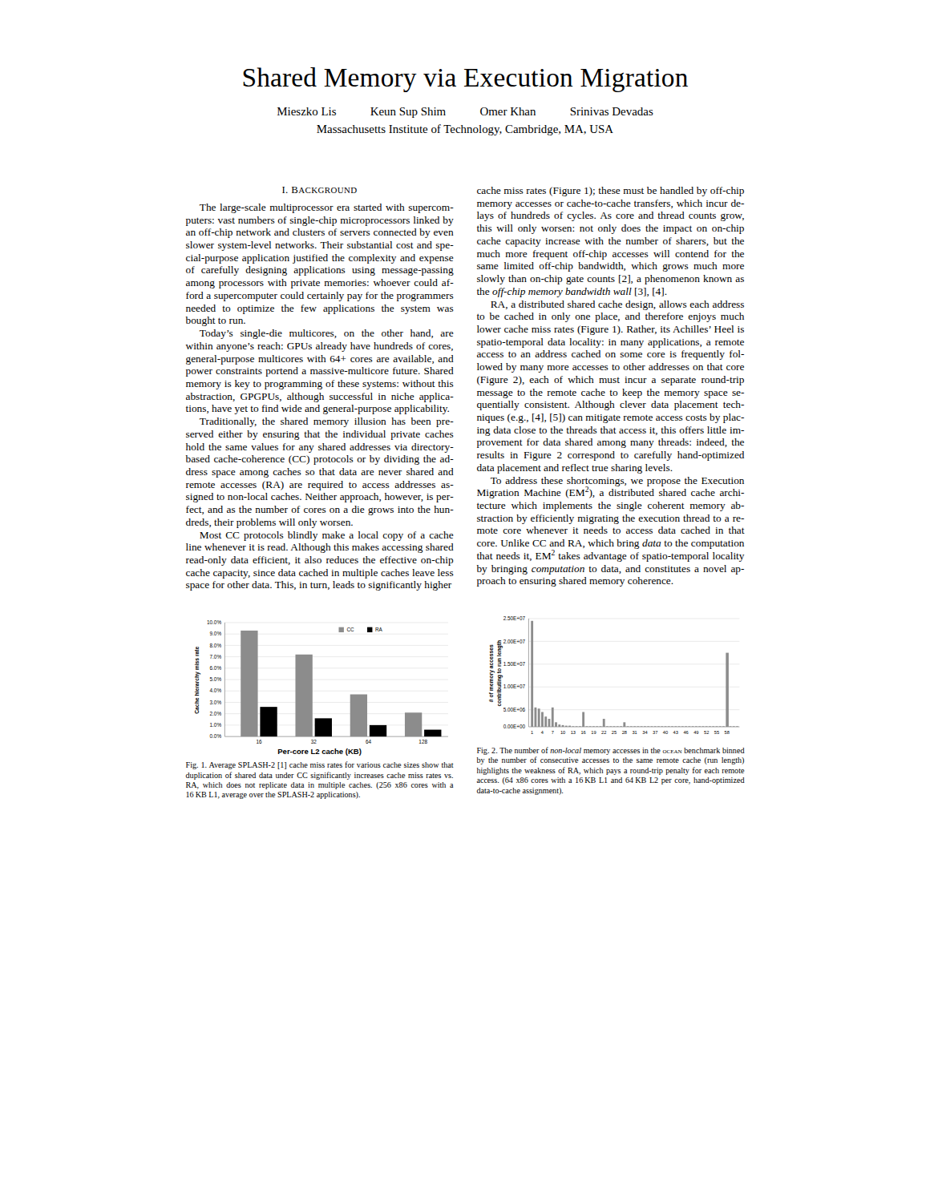Shared Memory via Execution Migration
Mieszko Lis Keun Sup Shim Omer Khan Srinivas Devadas
Massachusetts Institute of Technology, Cambridge, MA, USA
I. BACKGROUND
The large-scale multiprocessor era started with supercomputers: vast numbers of single-chip microprocessors linked by an off-chip network and clusters of servers connected by even slower system-level networks. Their substantial cost and special-purpose application justified the complexity and expense of carefully designing applications using message-passing among processors with private memories: whoever could afford a supercomputer could certainly pay for the programmers needed to optimize the few applications the system was bought to run.
Today’s single-die multicores, on the other hand, are within anyone’s reach: GPUs already have hundreds of cores, general-purpose multicores with 64+ cores are available, and power constraints portend a massive-multicore future. Shared memory is key to programming of these systems: without this abstraction, GPGPUs, although successful in niche applications, have yet to find wide and general-purpose applicability.
Traditionally, the shared memory illusion has been preserved either by ensuring that the individual private caches hold the same values for any shared addresses via directory-based cache-coherence (CC) protocols or by dividing the address space among caches so that data are never shared and remote accesses (RA) are required to access addresses assigned to non-local caches. Neither approach, however, is perfect, and as the number of cores on a die grows into the hundreds, their problems will only worsen.
Most CC protocols blindly make a local copy of a cache line whenever it is read. Although this makes accessing shared read-only data efficient, it also reduces the effective on-chip cache capacity, since data cached in multiple caches leave less space for other data. This, in turn, leads to significantly higher
10.0% 9.0% 8.0% 7.0% 6.0% 5.0% 4.0% 3.0% 2.0% 1.0% 0.0% CC RA 16 32 64 128 Cache hierarchy miss rate
Per-core L2 cache (KB)
Fig. 1. Average SPLASH-2 [1] cache miss rates for various cache sizes show that duplication of shared data under CC significantly increases cache miss rates vs. RA, which does not replicate data in multiple caches. (256 x86 cores with a 16 KB L1, average over the SPLASH-2 applications).
cache miss rates (Figure 1); these must be handled by off-chip memory accesses or cache-to-cache transfers, which incur delays of hundreds of cycles. As core and thread counts grow, this will only worsen: not only does the impact on on-chip cache capacity increase with the number of sharers, but the much more frequent off-chip accesses will contend for the same limited off-chip bandwidth, which grows much more slowly than on-chip gate counts [2], a phenomenon known as the off-chip memory bandwidth wall [3], [4].
RA, a distributed shared cache design, allows each address to be cached in only one place, and therefore enjoys much lower cache miss rates (Figure 1). Rather, its Achilles’ Heel is spatio-temporal data locality: in many applications, a remote access to an address cached on some core is frequently followed by many more accesses to other addresses on that core (Figure 2), each of which must incur a separate round-trip message to the remote cache to keep the memory space sequentially consistent. Although clever data placement techniques (e.g., [4], [5]) can mitigate remote access costs by placing data close to the threads that access it, this offers little improvement for data shared among many threads: indeed, the results in Figure 2 correspond to carefully hand-optimized data placement and reflect true sharing levels.
To address these shortcomings, we propose the Execution Migration Machine (EM2), a distributed shared cache architecture which implements the single coherent memory abstraction by efficiently migrating the execution thread to a remote core whenever it needs to access data cached in that core. Unlike CC and RA, which bring data to the computation that needs it, EM2 takes advantage of spatio-temporal locality by bringing computation to data, and constitutes a novel approach to ensuring shared memory coherence.
2.50E+07 2.00E+07 1.50E+07 1.00E+07 5.00E+06 0.00E+00 1 4 7 10 13 16 19 22 25 28 31 34 37 40 43 46 49 52 55 58 # of memory accesses contributing to run length
Fig. 2. The number of non-local memory accesses in the ocean benchmark binned by the number of consecutive accesses to the same remote cache (run length) highlights the weakness of RA, which pays a round-trip penalty for each remote access. (64 x86 cores with a 16 KB L1 and 64 KB L2 per core, hand-optimized data-to-cache assignment).